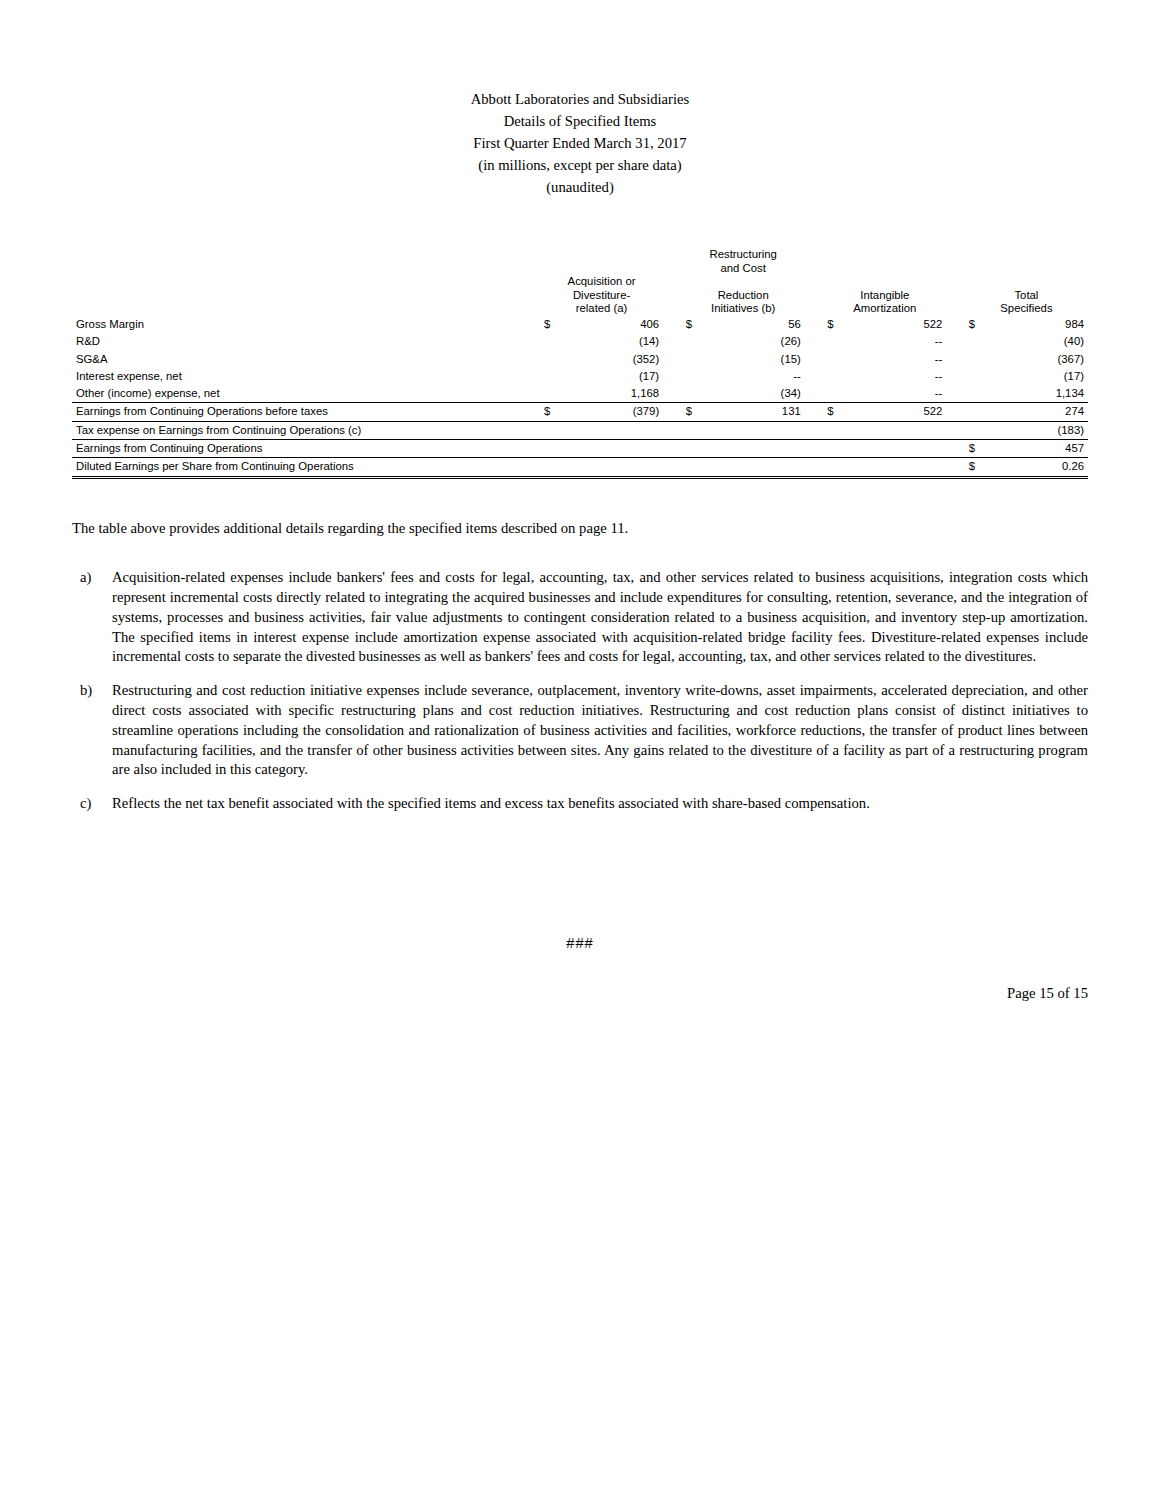Abbott Laboratories and Subsidiaries
Details of Specified Items
First Quarter Ended March 31, 2017
(in millions, except per share data)
(unaudited)
| | | | Restructuring and Cost | | | | |
| --- | --- | --- | --- | --- | --- | --- | --- |
| | Acquisition or Divestiture- | | Reduction | | Intangible | | Total |
| | related (a) | | Initiatives (b) | | Amortization | | Specifieds |
| Gross Margin | $ | 406 | | $ | 56 | | $ | 522 | | $ | 984 |
| R&D | | (14) | | | (26) | | | -- | | | (40) |
| SG&A | | (352) | | | (15) | | | -- | | | (367) |
| Interest expense, net | | (17) | | | -- | | | -- | | | (17) |
| Other (income) expense, net | | 1,168 | | | (34) | | | -- | | | 1,134 |
| Earnings from Continuing Operations before taxes | $ | (379) | | $ | 131 | | $ | 522 | | | 274 |
| Tax expense on Earnings from Continuing Operations (c) | | | | | | | | | | | (183) |
| Earnings from Continuing Operations | | | | | | | | | | $ | 457 |
| Diluted Earnings per Share from Continuing Operations | | | | | | | | | | $ | 0.26 |
The table above provides additional details regarding the specified items described on page 11.
Acquisition-related expenses include bankers' fees and costs for legal, accounting, tax, and other services related to business acquisitions, integration costs which represent incremental costs directly related to integrating the acquired businesses and include expenditures for consulting, retention, severance, and the integration of systems, processes and business activities, fair value adjustments to contingent consideration related to a business acquisition, and inventory step-up amortization. The specified items in interest expense include amortization expense associated with acquisition-related bridge facility fees. Divestiture-related expenses include incremental costs to separate the divested businesses as well as bankers' fees and costs for legal, accounting, tax, and other services related to the divestitures.
Restructuring and cost reduction initiative expenses include severance, outplacement, inventory write-downs, asset impairments, accelerated depreciation, and other direct costs associated with specific restructuring plans and cost reduction initiatives. Restructuring and cost reduction plans consist of distinct initiatives to streamline operations including the consolidation and rationalization of business activities and facilities, workforce reductions, the transfer of product lines between manufacturing facilities, and the transfer of other business activities between sites. Any gains related to the divestiture of a facility as part of a restructuring program are also included in this category.
Reflects the net tax benefit associated with the specified items and excess tax benefits associated with share-based compensation.
###
Page 15 of 15